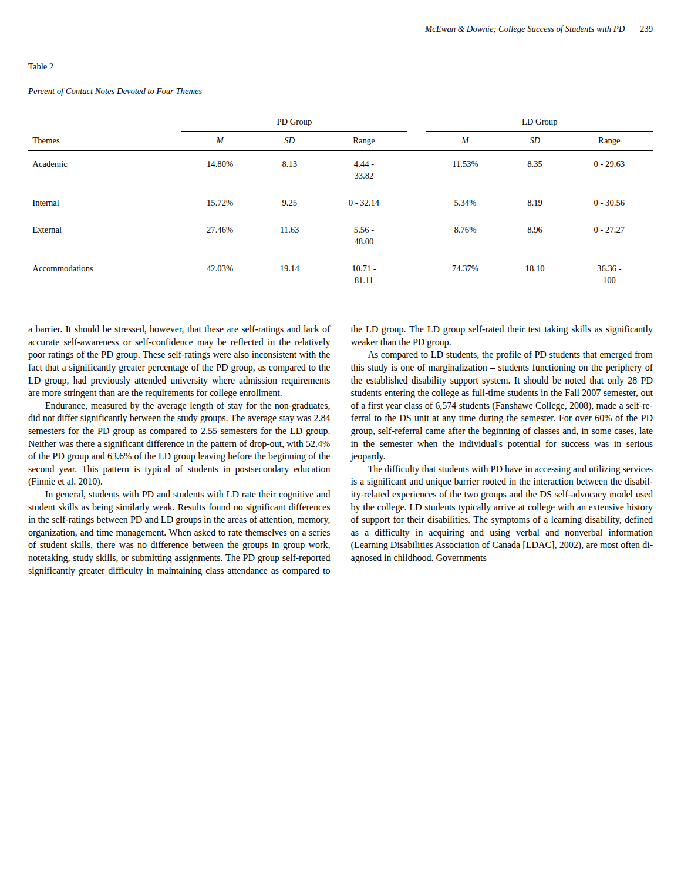McEwan & Downie; College Success of Students with PD 239
Table 2
Percent of Contact Notes Devoted to Four Themes
| | PD Group | | LD Group |
| --- | --- | --- | --- |
| Themes | M | SD | Range | | M | SD | Range |
| Academic | 14.80% | 8.13 | 4.44 - 33.82 | | 11.53% | 8.35 | 0 - 29.63 |
| Internal | 15.72% | 9.25 | 0 - 32.14 | | 5.34% | 8.19 | 0 - 30.56 |
| External | 27.46% | 11.63 | 5.56 - 48.00 | | 8.76% | 8.96 | 0 - 27.27 |
| Accommodations | 42.03% | 19.14 | 10.71 - 81.11 | | 74.37% | 18.10 | 36.36 - 100 |
a barrier. It should be stressed, however, that these are self-ratings and lack of accurate self-awareness or self-confidence may be reflected in the relatively poor ratings of the PD group. These self-ratings were also inconsistent with the fact that a significantly greater percentage of the PD group, as compared to the LD group, had previously attended university where admission requirements are more stringent than are the requirements for college enrollment.
Endurance, measured by the average length of stay for the non-graduates, did not differ significantly between the study groups. The average stay was 2.84 semesters for the PD group as compared to 2.55 semesters for the LD group. Neither was there a significant difference in the pattern of drop-out, with 52.4% of the PD group and 63.6% of the LD group leaving before the beginning of the second year. This pattern is typical of students in postsecondary education (Finnie et al. 2010).
In general, students with PD and students with LD rate their cognitive and student skills as being similarly weak. Results found no significant differences in the self-ratings between PD and LD groups in the areas of attention, memory, organization, and time management. When asked to rate themselves on a series of student skills, there was no difference between the groups in group work, notetaking, study skills, or submitting assignments. The PD group self-reported significantly greater difficulty in maintaining class attendance as compared to the LD group. The LD group self-rated their test taking skills as significantly weaker than the PD group.
As compared to LD students, the profile of PD students that emerged from this study is one of marginalization – students functioning on the periphery of the established disability support system. It should be noted that only 28 PD students entering the college as full-time students in the Fall 2007 semester, out of a first year class of 6,574 students (Fanshawe College, 2008), made a self-referral to the DS unit at any time during the semester. For over 60% of the PD group, self-referral came after the beginning of classes and, in some cases, late in the semester when the individual's potential for success was in serious jeopardy.
The difficulty that students with PD have in accessing and utilizing services is a significant and unique barrier rooted in the interaction between the disability-related experiences of the two groups and the DS self-advocacy model used by the college. LD students typically arrive at college with an extensive history of support for their disabilities. The symptoms of a learning disability, defined as a difficulty in acquiring and using verbal and nonverbal information (Learning Disabilities Association of Canada [LDAC], 2002), are most often diagnosed in childhood. Governments